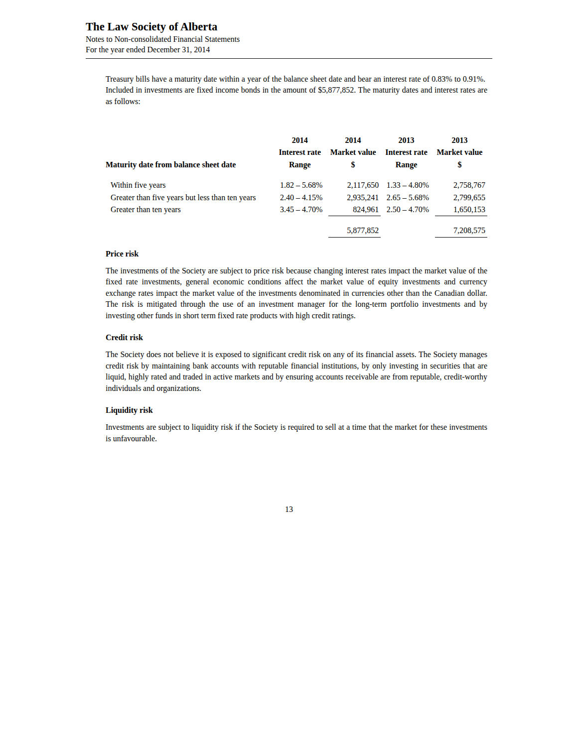The Law Society of Alberta
Notes to Non-consolidated Financial Statements
For the year ended December 31, 2014
Treasury bills have a maturity date within a year of the balance sheet date and bear an interest rate of 0.83% to 0.91%. Included in investments are fixed income bonds in the amount of $5,877,852. The maturity dates and interest rates are as follows:
| | 2014 | 2014 | 2013 | 2013 |
| --- | --- | --- | --- | --- |
| | Interest rate | Market value | Interest rate | Market value |
| Maturity date from balance sheet date | Range | $ | Range | $ |
| Within five years | 1.82 – 5.68% | 2,117,650 | 1.33 – 4.80% | 2,758,767 |
| Greater than five years but less than ten years | 2.40 – 4.15% | 2,935,241 | 2.65 – 5.68% | 2,799,655 |
| Greater than ten years | 3.45 – 4.70% | 824,961 | 2.50 – 4.70% | 1,650,153 |
| | | 5,877,852 | | 7,208,575 |
Price risk
The investments of the Society are subject to price risk because changing interest rates impact the market value of the fixed rate investments, general economic conditions affect the market value of equity investments and currency exchange rates impact the market value of the investments denominated in currencies other than the Canadian dollar. The risk is mitigated through the use of an investment manager for the long-term portfolio investments and by investing other funds in short term fixed rate products with high credit ratings.
Credit risk
The Society does not believe it is exposed to significant credit risk on any of its financial assets. The Society manages credit risk by maintaining bank accounts with reputable financial institutions, by only investing in securities that are liquid, highly rated and traded in active markets and by ensuring accounts receivable are from reputable, credit-worthy individuals and organizations.
Liquidity risk
Investments are subject to liquidity risk if the Society is required to sell at a time that the market for these investments is unfavourable.
13